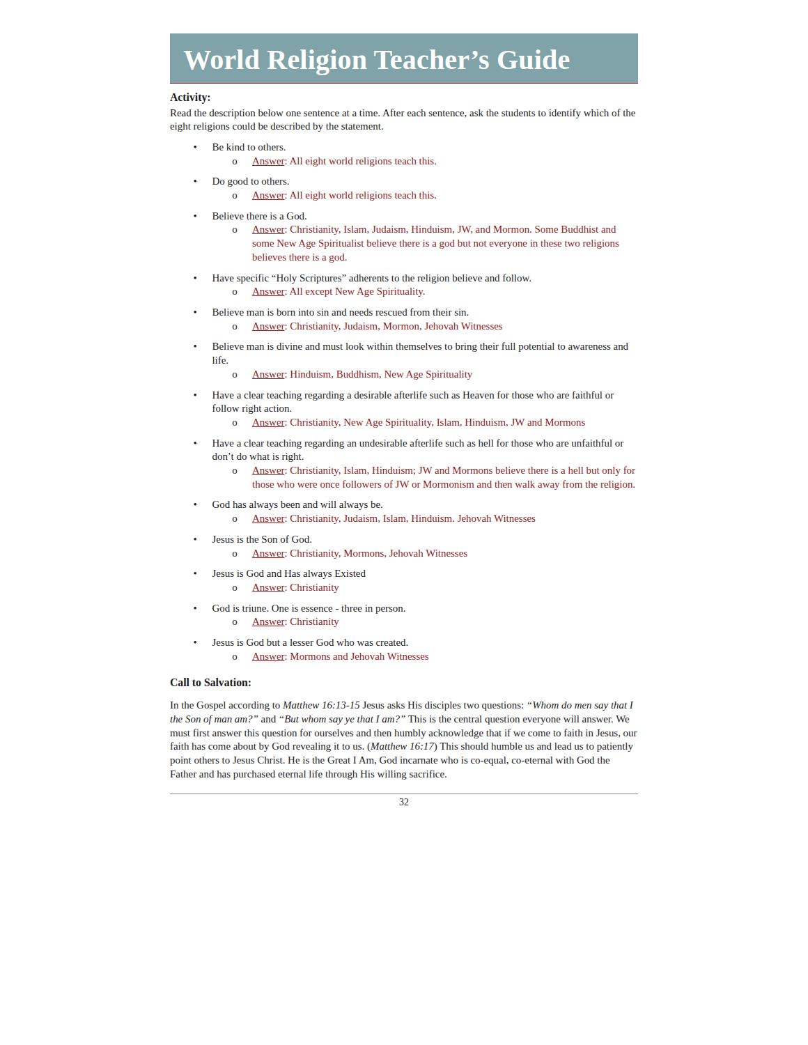World Religion Teacher’s Guide
Activity:
Read the description below one sentence at a time. After each sentence, ask the students to identify which of the eight religions could be described by the statement.
Be kind to others.
Answer: All eight world religions teach this.
Do good to others.
Answer: All eight world religions teach this.
Believe there is a God.
Answer: Christianity, Islam, Judaism, Hinduism, JW, and Mormon. Some Buddhist and some New Age Spiritualist believe there is a god but not everyone in these two religions believes there is a god.
Have specific “Holy Scriptures” adherents to the religion believe and follow.
Answer: All except New Age Spirituality.
Believe man is born into sin and needs rescued from their sin.
Answer: Christianity, Judaism, Mormon, Jehovah Witnesses
Believe man is divine and must look within themselves to bring their full potential to awareness and life.
Answer: Hinduism, Buddhism, New Age Spirituality
Have a clear teaching regarding a desirable afterlife such as Heaven for those who are faithful or follow right action.
Answer: Christianity, New Age Spirituality, Islam, Hinduism, JW and Mormons
Have a clear teaching regarding an undesirable afterlife such as hell for those who are unfaithful or don’t do what is right.
Answer: Christianity, Islam, Hinduism; JW and Mormons believe there is a hell but only for those who were once followers of JW or Mormonism and then walk away from the religion.
God has always been and will always be.
Answer: Christianity, Judaism, Islam, Hinduism. Jehovah Witnesses
Jesus is the Son of God.
Answer: Christianity, Mormons, Jehovah Witnesses
Jesus is God and Has always Existed
Answer: Christianity
God is triune. One is essence - three in person.
Answer: Christianity
Jesus is God but a lesser God who was created.
Answer: Mormons and Jehovah Witnesses
Call to Salvation:
In the Gospel according to Matthew 16:13-15 Jesus asks His disciples two questions: “Whom do men say that I the Son of man am?” and “But whom say ye that I am?” This is the central question everyone will answer. We must first answer this question for ourselves and then humbly acknowledge that if we come to faith in Jesus, our faith has come about by God revealing it to us. (Matthew 16:17) This should humble us and lead us to patiently point others to Jesus Christ. He is the Great I Am, God incarnate who is co-equal, co-eternal with God the Father and has purchased eternal life through His willing sacrifice.
32